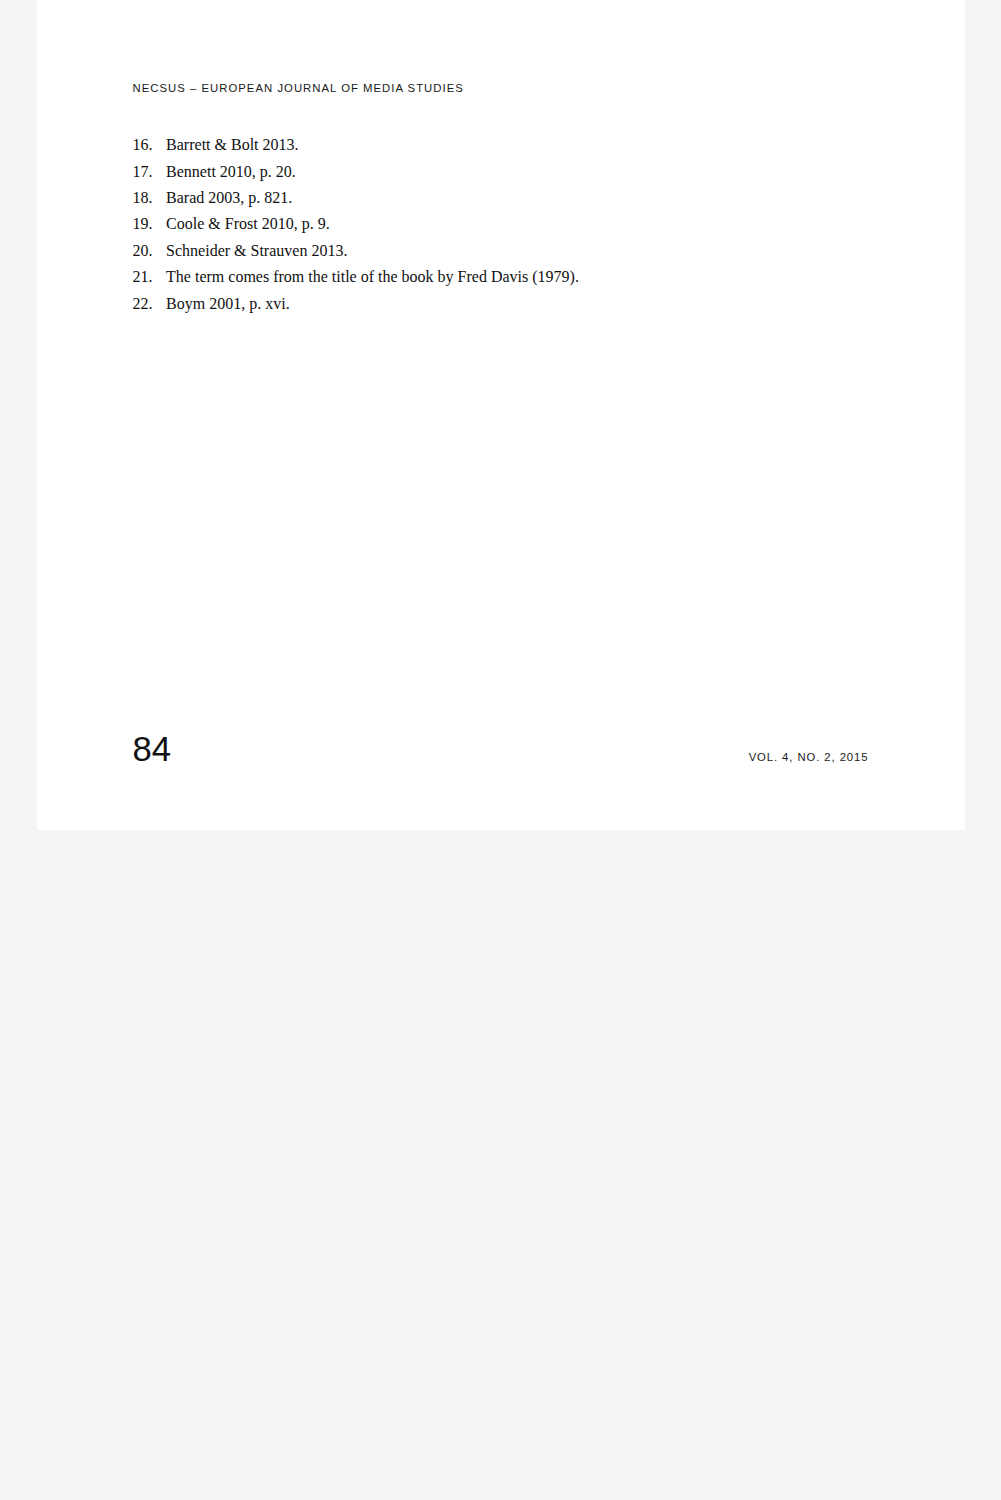NECSUS – European Journal of Media Studies
16. Barrett & Bolt 2013.
17. Bennett 2010, p. 20.
18. Barad 2003, p. 821.
19. Coole & Frost 2010, p. 9.
20. Schneider & Strauven 2013.
21. The term comes from the title of the book by Fred Davis (1979).
22. Boym 2001, p. xvi.
84 Vol. 4, No. 2, 2015